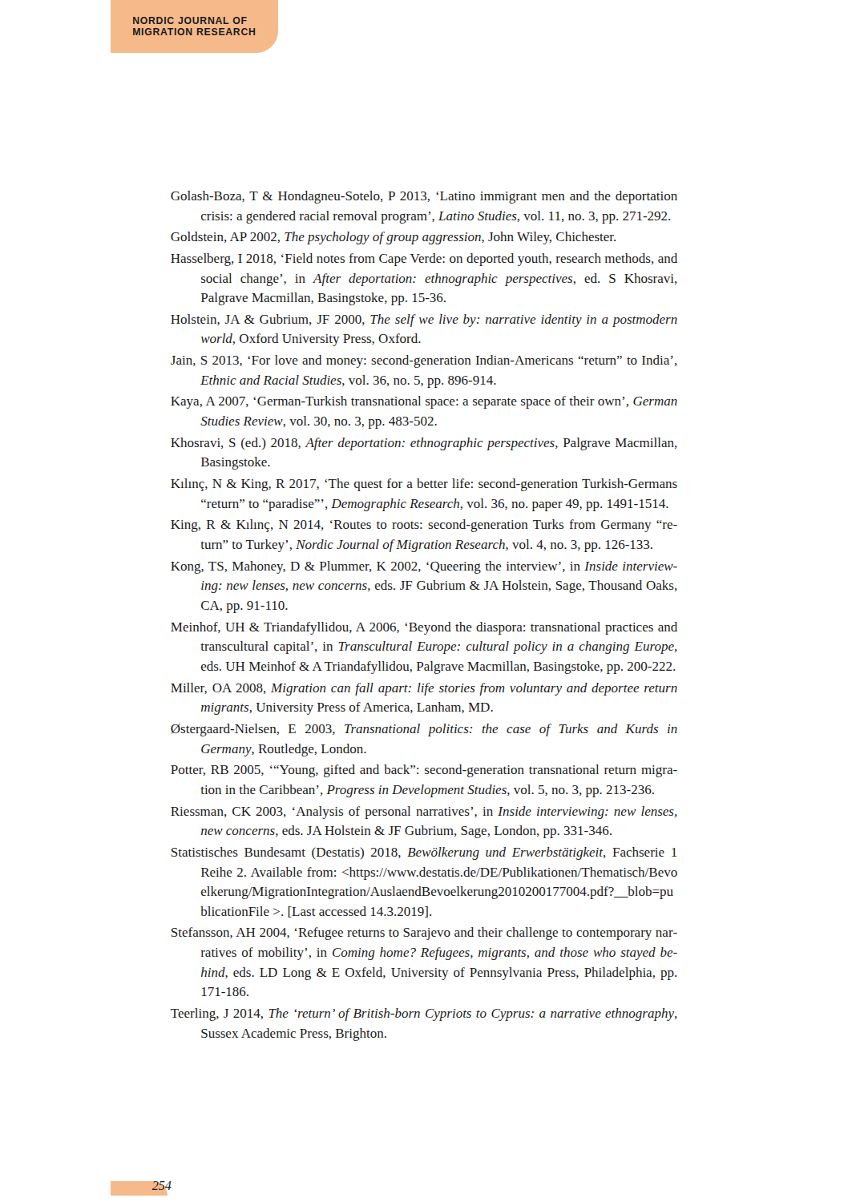Nordic Journal of Migration Research
References
Golash-Boza, T & Hondagneu-Sotelo, P 2013, ‘Latino immigrant men and the deportation crisis: a gendered racial removal program’, Latino Studies, vol. 11, no. 3, pp. 271-292.
Goldstein, AP 2002, The psychology of group aggression, John Wiley, Chichester.
Hasselberg, I 2018, ‘Field notes from Cape Verde: on deported youth, research methods, and social change’, in After deportation: ethnographic perspectives, ed. S Khosravi, Palgrave Macmillan, Basingstoke, pp. 15-36.
Holstein, JA & Gubrium, JF 2000, The self we live by: narrative identity in a postmodern world, Oxford University Press, Oxford.
Jain, S 2013, ‘For love and money: second-generation Indian-Americans “return” to India’, Ethnic and Racial Studies, vol. 36, no. 5, pp. 896-914.
Kaya, A 2007, ‘German-Turkish transnational space: a separate space of their own’, German Studies Review, vol. 30, no. 3, pp. 483-502.
Khosravi, S (ed.) 2018, After deportation: ethnographic perspectives, Palgrave Macmillan, Basingstoke.
Kılınç, N & King, R 2017, ‘The quest for a better life: second-generation Turkish-Germans “return” to “paradise”’, Demographic Research, vol. 36, no. paper 49, pp. 1491-1514.
King, R & Kılınç, N 2014, ‘Routes to roots: second-generation Turks from Germany “return” to Turkey’, Nordic Journal of Migration Research, vol. 4, no. 3, pp. 126-133.
Kong, TS, Mahoney, D & Plummer, K 2002, ‘Queering the interview’, in Inside interviewing: new lenses, new concerns, eds. JF Gubrium & JA Holstein, Sage, Thousand Oaks, CA, pp. 91-110.
Meinhof, UH & Triandafyllidou, A 2006, ‘Beyond the diaspora: transnational practices and transcultural capital’, in Transcultural Europe: cultural policy in a changing Europe, eds. UH Meinhof & A Triandafyllidou, Palgrave Macmillan, Basingstoke, pp. 200-222.
Miller, OA 2008, Migration can fall apart: life stories from voluntary and deportee return migrants, University Press of America, Lanham, MD.
Østergaard-Nielsen, E 2003, Transnational politics: the case of Turks and Kurds in Germany, Routledge, London.
Potter, RB 2005, ‘“Young, gifted and back”: second-generation transnational return migration in the Caribbean’, Progress in Development Studies, vol. 5, no. 3, pp. 213-236.
Riessman, CK 2003, ‘Analysis of personal narratives’, in Inside interviewing: new lenses, new concerns, eds. JA Holstein & JF Gubrium, Sage, London, pp. 331-346.
Statistisches Bundesamt (Destatis) 2018, Bewölkerung und Erwerbstätigkeit, Fachserie 1 Reihe 2. Available from: <https://www.destatis.de/DE/Publikationen/Thematisch/Bevoelkerung/MigrationIntegration/AuslaendBevoelkerung2010200177004.pdf?__blob=publicationFile >. [Last accessed 14.3.2019].
Stefansson, AH 2004, ‘Refugee returns to Sarajevo and their challenge to contemporary narratives of mobility’, in Coming home? Refugees, migrants, and those who stayed behind, eds. LD Long & E Oxfeld, University of Pennsylvania Press, Philadelphia, pp. 171-186.
Teerling, J 2014, The ‘return’ of British-born Cypriots to Cyprus: a narrative ethnography, Sussex Academic Press, Brighton.
254